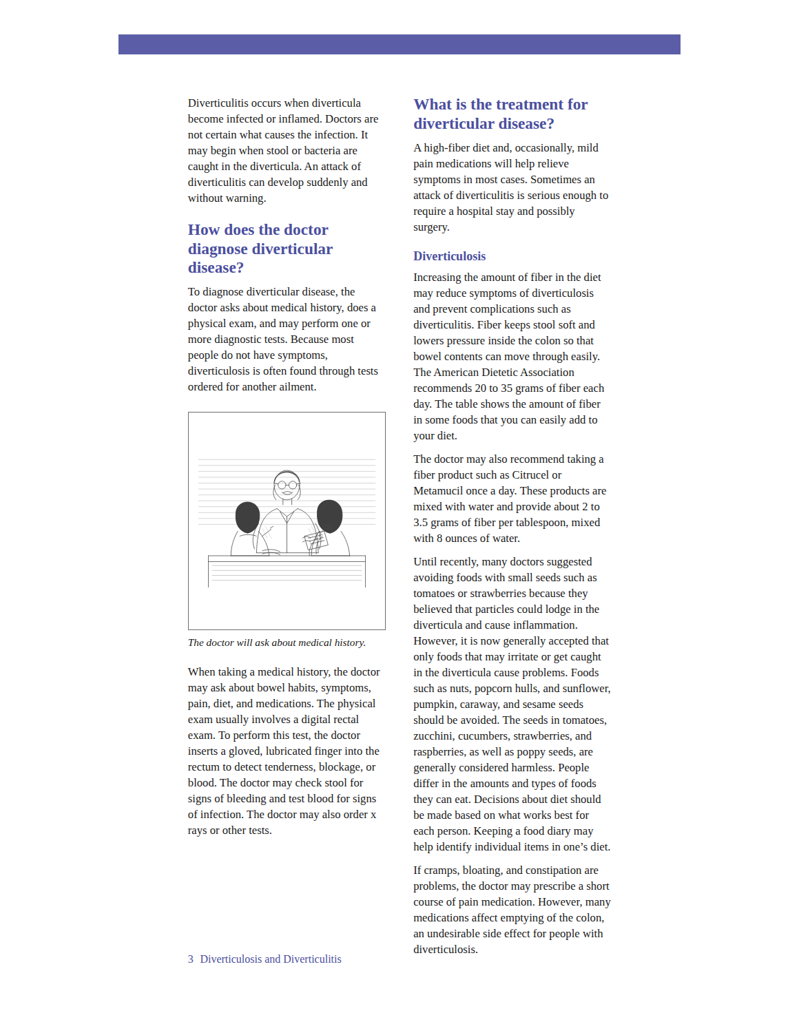Diverticulitis occurs when diverticula become infected or inflamed. Doctors are not certain what causes the infection. It may begin when stool or bacteria are caught in the diverticula. An attack of diverticulitis can develop suddenly and without warning.
How does the doctor diagnose diverticular disease?
To diagnose diverticular disease, the doctor asks about medical history, does a physical exam, and may perform one or more diagnostic tests. Because most people do not have symptoms, diverticulosis is often found through tests ordered for another ailment.
The doctor will ask about medical history.
When taking a medical history, the doctor may ask about bowel habits, symptoms, pain, diet, and medications. The physical exam usually involves a digital rectal exam. To perform this test, the doctor inserts a gloved, lubricated finger into the rectum to detect tenderness, blockage, or blood. The doctor may check stool for signs of bleeding and test blood for signs of infection. The doctor may also order x rays or other tests.
What is the treatment for diverticular disease?
A high-fiber diet and, occasionally, mild pain medications will help relieve symptoms in most cases. Sometimes an attack of diverticulitis is serious enough to require a hospital stay and possibly surgery.
Diverticulosis
Increasing the amount of fiber in the diet may reduce symptoms of diverticulosis and prevent complications such as diverticulitis. Fiber keeps stool soft and lowers pressure inside the colon so that bowel contents can move through easily. The American Dietetic Association recommends 20 to 35 grams of fiber each day. The table shows the amount of fiber in some foods that you can easily add to your diet.
The doctor may also recommend taking a fiber product such as Citrucel or Metamucil once a day. These products are mixed with water and provide about 2 to 3.5 grams of fiber per tablespoon, mixed with 8 ounces of water.
Until recently, many doctors suggested avoiding foods with small seeds such as tomatoes or strawberries because they believed that particles could lodge in the diverticula and cause inflammation. However, it is now generally accepted that only foods that may irritate or get caught in the diverticula cause problems. Foods such as nuts, popcorn hulls, and sunflower, pumpkin, caraway, and sesame seeds should be avoided. The seeds in tomatoes, zucchini, cucumbers, strawberries, and raspberries, as well as poppy seeds, are generally considered harmless. People differ in the amounts and types of foods they can eat. Decisions about diet should be made based on what works best for each person. Keeping a food diary may help identify individual items in one’s diet.
If cramps, bloating, and constipation are problems, the doctor may prescribe a short course of pain medication. However, many medications affect emptying of the colon, an undesirable side effect for people with diverticulosis.
3 Diverticulosis and Diverticulitis